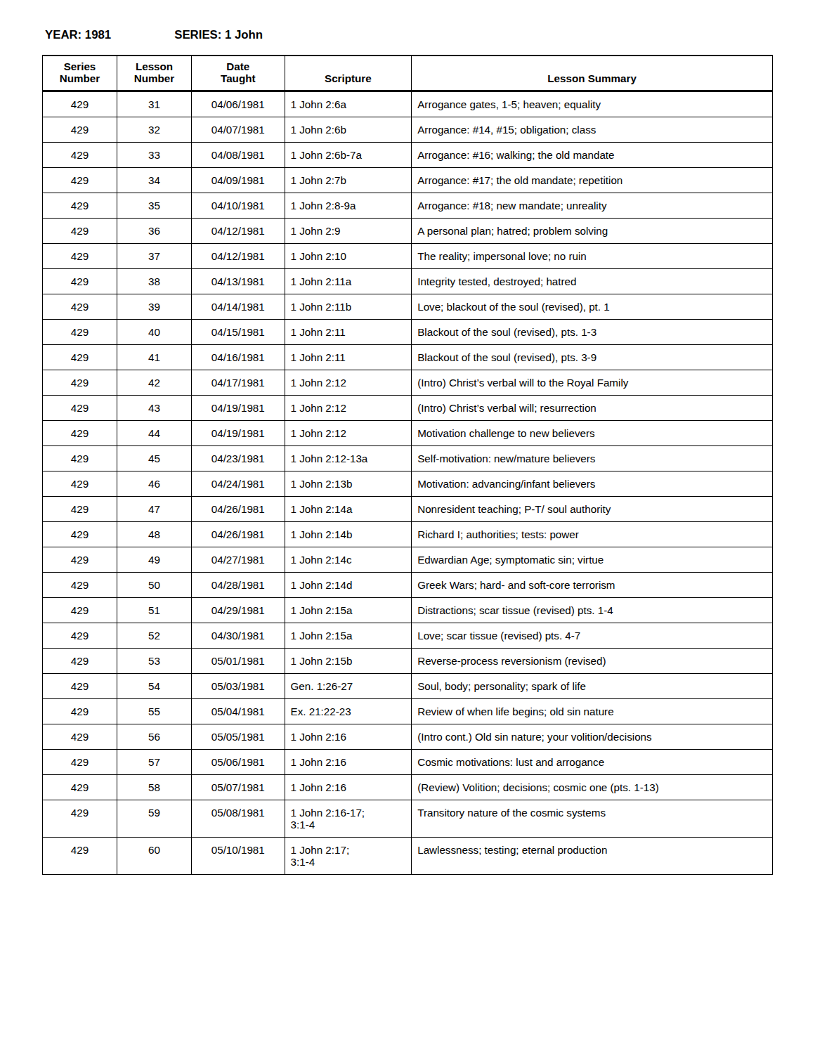YEAR: 1981SERIES: 1 John
| Series Number | Lesson Number | Date Taught | Scripture | Lesson Summary |
| --- | --- | --- | --- | --- |
| 429 | 31 | 04/06/1981 | 1 John 2:6a | Arrogance gates, 1-5; heaven; equality |
| 429 | 32 | 04/07/1981 | 1 John 2:6b | Arrogance: #14, #15; obligation; class |
| 429 | 33 | 04/08/1981 | 1 John 2:6b-7a | Arrogance: #16; walking; the old mandate |
| 429 | 34 | 04/09/1981 | 1 John 2:7b | Arrogance: #17; the old mandate; repetition |
| 429 | 35 | 04/10/1981 | 1 John 2:8-9a | Arrogance: #18; new mandate; unreality |
| 429 | 36 | 04/12/1981 | 1 John 2:9 | A personal plan; hatred; problem solving |
| 429 | 37 | 04/12/1981 | 1 John 2:10 | The reality; impersonal love; no ruin |
| 429 | 38 | 04/13/1981 | 1 John 2:11a | Integrity tested, destroyed; hatred |
| 429 | 39 | 04/14/1981 | 1 John 2:11b | Love; blackout of the soul (revised), pt. 1 |
| 429 | 40 | 04/15/1981 | 1 John 2:11 | Blackout of the soul (revised), pts. 1-3 |
| 429 | 41 | 04/16/1981 | 1 John 2:11 | Blackout of the soul (revised), pts. 3-9 |
| 429 | 42 | 04/17/1981 | 1 John 2:12 | (Intro) Christ’s verbal will to the Royal Family |
| 429 | 43 | 04/19/1981 | 1 John 2:12 | (Intro) Christ’s verbal will; resurrection |
| 429 | 44 | 04/19/1981 | 1 John 2:12 | Motivation challenge to new believers |
| 429 | 45 | 04/23/1981 | 1 John 2:12-13a | Self-motivation: new/mature believers |
| 429 | 46 | 04/24/1981 | 1 John 2:13b | Motivation: advancing/infant believers |
| 429 | 47 | 04/26/1981 | 1 John 2:14a | Nonresident teaching; P-T/ soul authority |
| 429 | 48 | 04/26/1981 | 1 John 2:14b | Richard I; authorities; tests: power |
| 429 | 49 | 04/27/1981 | 1 John 2:14c | Edwardian Age; symptomatic sin; virtue |
| 429 | 50 | 04/28/1981 | 1 John 2:14d | Greek Wars; hard- and soft-core terrorism |
| 429 | 51 | 04/29/1981 | 1 John 2:15a | Distractions; scar tissue (revised) pts. 1-4 |
| 429 | 52 | 04/30/1981 | 1 John 2:15a | Love; scar tissue (revised) pts. 4-7 |
| 429 | 53 | 05/01/1981 | 1 John 2:15b | Reverse-process reversionism (revised) |
| 429 | 54 | 05/03/1981 | Gen. 1:26-27 | Soul, body; personality; spark of life |
| 429 | 55 | 05/04/1981 | Ex. 21:22-23 | Review of when life begins; old sin nature |
| 429 | 56 | 05/05/1981 | 1 John 2:16 | (Intro cont.) Old sin nature; your volition/decisions |
| 429 | 57 | 05/06/1981 | 1 John 2:16 | Cosmic motivations: lust and arrogance |
| 429 | 58 | 05/07/1981 | 1 John 2:16 | (Review) Volition; decisions; cosmic one (pts. 1-13) |
| 429 | 59 | 05/08/1981 | 1 John 2:16-17; 3:1-4 | Transitory nature of the cosmic systems |
| 429 | 60 | 05/10/1981 | 1 John 2:17; 3:1-4 | Lawlessness; testing; eternal production |